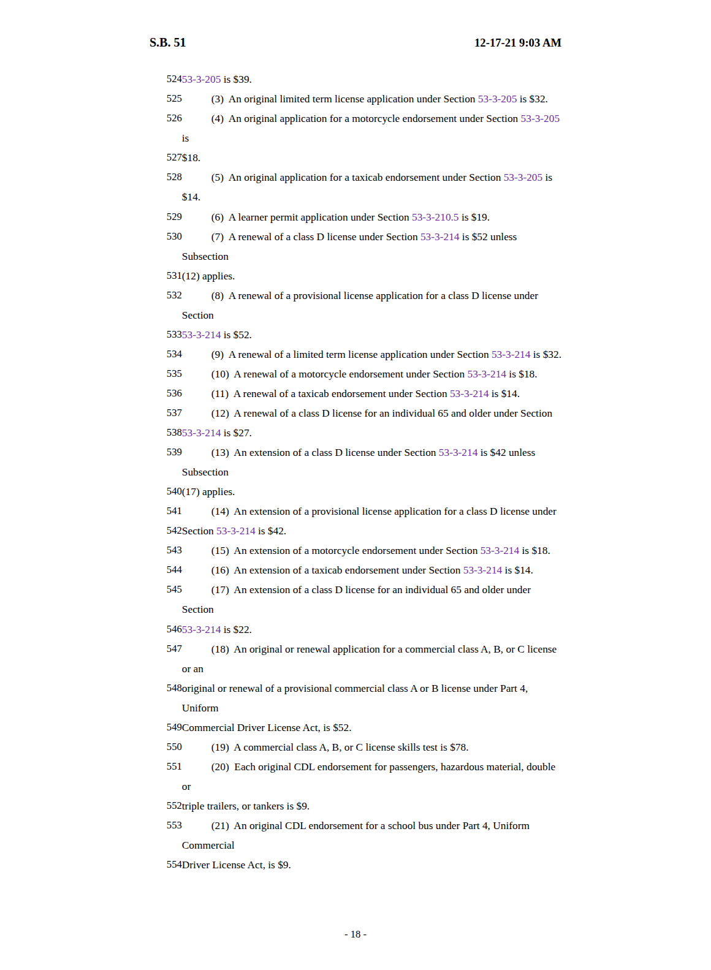S.B. 51
12-17-21 9:03 AM
| 524 | 53-3-205 is $39. |
| 525 | (3) An original limited term license application under Section 53-3-205 is $32. |
| 526 | (4) An original application for a motorcycle endorsement under Section 53-3-205 is |
| 527 | $18. |
| 528 | (5) An original application for a taxicab endorsement under Section 53-3-205 is $14. |
| 529 | (6) A learner permit application under Section 53-3-210.5 is $19. |
| 530 | (7) A renewal of a class D license under Section 53-3-214 is $52 unless Subsection |
| 531 | (12) applies. |
| 532 | (8) A renewal of a provisional license application for a class D license under Section |
| 533 | 53-3-214 is $52. |
| 534 | (9) A renewal of a limited term license application under Section 53-3-214 is $32. |
| 535 | (10) A renewal of a motorcycle endorsement under Section 53-3-214 is $18. |
| 536 | (11) A renewal of a taxicab endorsement under Section 53-3-214 is $14. |
| 537 | (12) A renewal of a class D license for an individual 65 and older under Section |
| 538 | 53-3-214 is $27. |
| 539 | (13) An extension of a class D license under Section 53-3-214 is $42 unless Subsection |
| 540 | (17) applies. |
| 541 | (14) An extension of a provisional license application for a class D license under |
| 542 | Section 53-3-214 is $42. |
| 543 | (15) An extension of a motorcycle endorsement under Section 53-3-214 is $18. |
| 544 | (16) An extension of a taxicab endorsement under Section 53-3-214 is $14. |
| 545 | (17) An extension of a class D license for an individual 65 and older under Section |
| 546 | 53-3-214 is $22. |
| 547 | (18) An original or renewal application for a commercial class A, B, or C license or an |
| 548 | original or renewal of a provisional commercial class A or B license under Part 4, Uniform |
| 549 | Commercial Driver License Act, is $52. |
| 550 | (19) A commercial class A, B, or C license skills test is $78. |
| 551 | (20) Each original CDL endorsement for passengers, hazardous material, double or |
| 552 | triple trailers, or tankers is $9. |
| 553 | (21) An original CDL endorsement for a school bus under Part 4, Uniform Commercial |
| 554 | Driver License Act, is $9. |
- 18 -